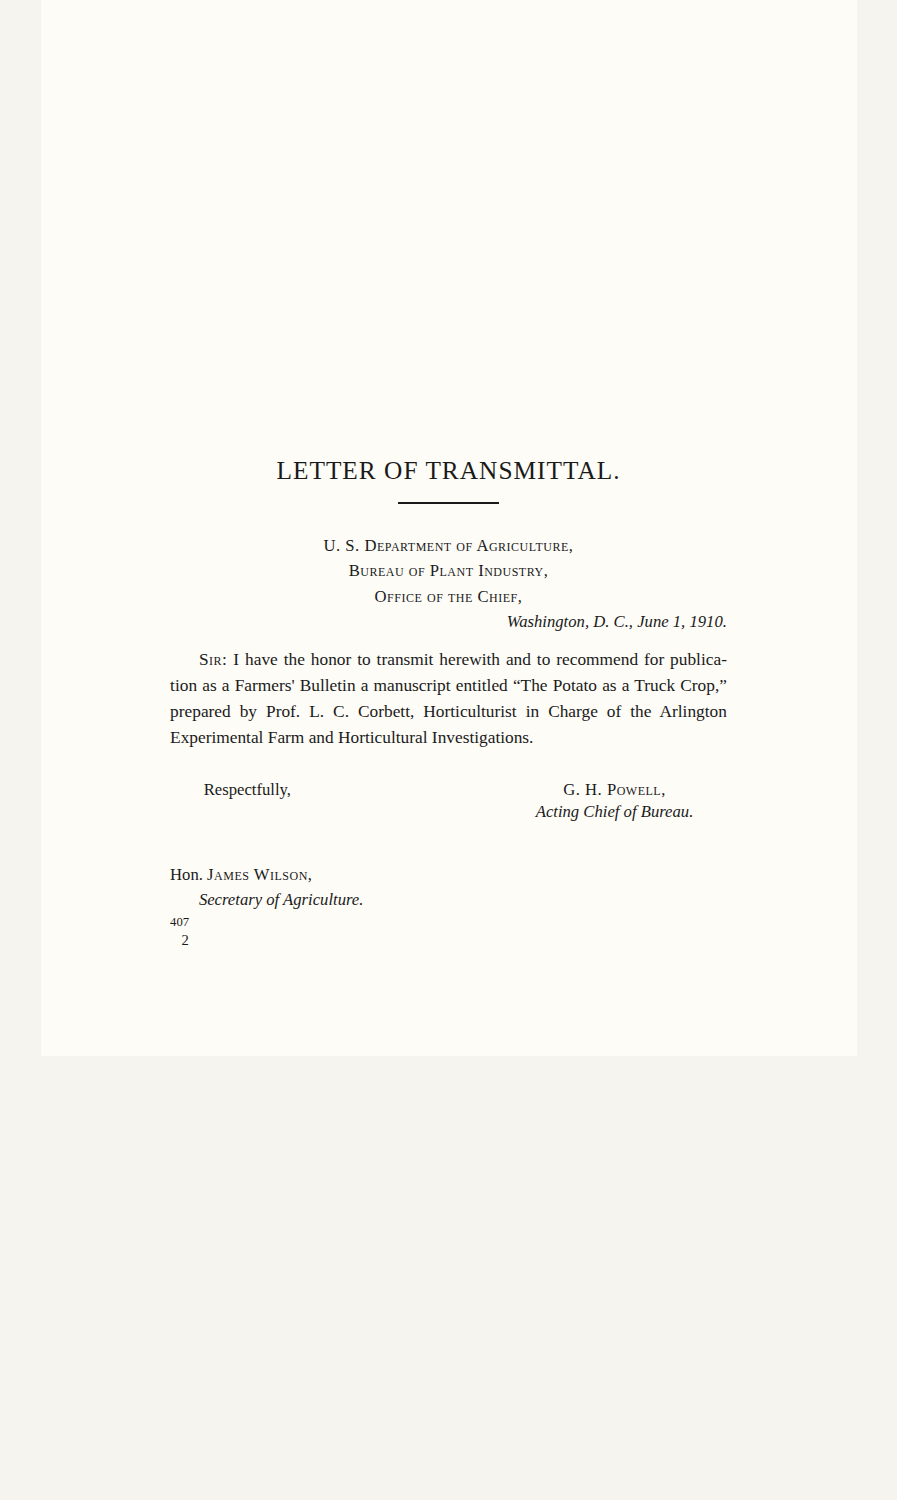LETTER OF TRANSMITTAL.
U. S. Department of Agriculture,
Bureau of Plant Industry,
Office of the Chief,
Washington, D. C., June 1, 1910.
Sir: I have the honor to transmit herewith and to recommend for publication as a Farmers' Bulletin a manuscript entitled “The Potato as a Truck Crop,” prepared by Prof. L. C. Corbett, Horticulturist in Charge of the Arlington Experimental Farm and Horticultural Investigations.
Respectfully,
G. H. Powell, Acting Chief of Bureau.
Hon. James Wilson, Secretary of Agriculture.
407 2